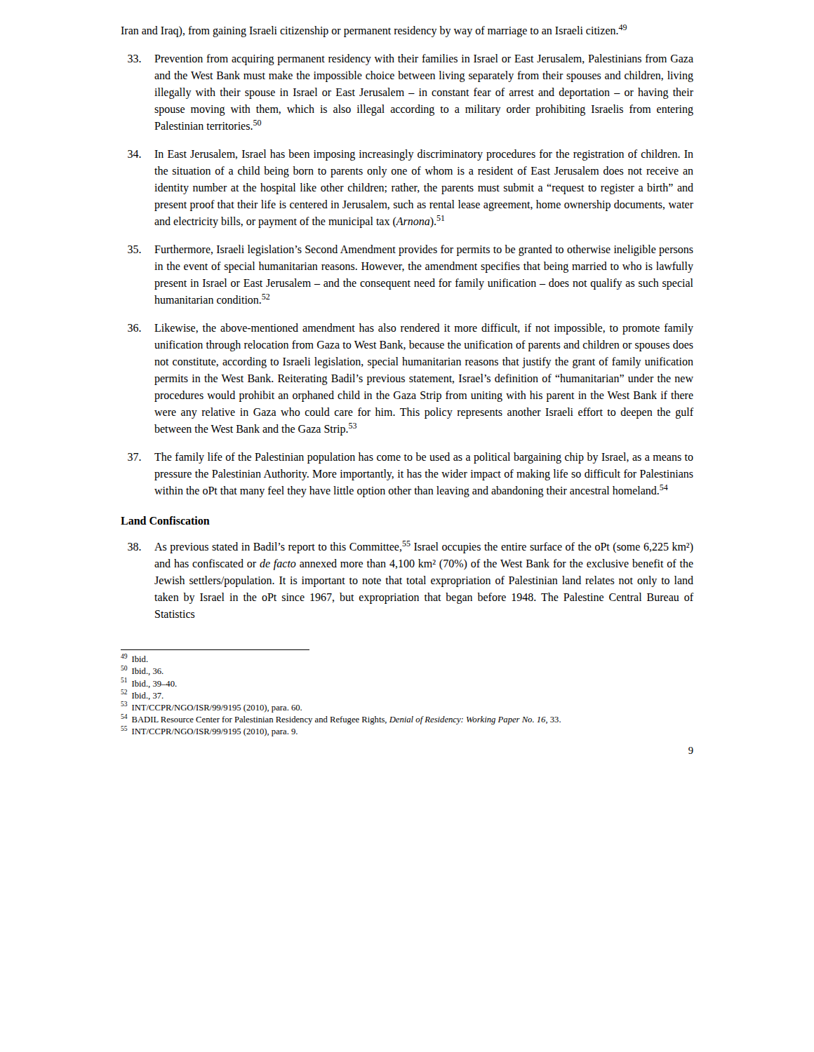Iran and Iraq), from gaining Israeli citizenship or permanent residency by way of marriage to an Israeli citizen.49
33. Prevention from acquiring permanent residency with their families in Israel or East Jerusalem, Palestinians from Gaza and the West Bank must make the impossible choice between living separately from their spouses and children, living illegally with their spouse in Israel or East Jerusalem – in constant fear of arrest and deportation – or having their spouse moving with them, which is also illegal according to a military order prohibiting Israelis from entering Palestinian territories.50
34. In East Jerusalem, Israel has been imposing increasingly discriminatory procedures for the registration of children. In the situation of a child being born to parents only one of whom is a resident of East Jerusalem does not receive an identity number at the hospital like other children; rather, the parents must submit a “request to register a birth” and present proof that their life is centered in Jerusalem, such as rental lease agreement, home ownership documents, water and electricity bills, or payment of the municipal tax (Arnona).51
35. Furthermore, Israeli legislation’s Second Amendment provides for permits to be granted to otherwise ineligible persons in the event of special humanitarian reasons. However, the amendment specifies that being married to who is lawfully present in Israel or East Jerusalem – and the consequent need for family unification – does not qualify as such special humanitarian condition.52
36. Likewise, the above-mentioned amendment has also rendered it more difficult, if not impossible, to promote family unification through relocation from Gaza to West Bank, because the unification of parents and children or spouses does not constitute, according to Israeli legislation, special humanitarian reasons that justify the grant of family unification permits in the West Bank. Reiterating Badil’s previous statement, Israel’s definition of “humanitarian” under the new procedures would prohibit an orphaned child in the Gaza Strip from uniting with his parent in the West Bank if there were any relative in Gaza who could care for him. This policy represents another Israeli effort to deepen the gulf between the West Bank and the Gaza Strip.53
37. The family life of the Palestinian population has come to be used as a political bargaining chip by Israel, as a means to pressure the Palestinian Authority. More importantly, it has the wider impact of making life so difficult for Palestinians within the oPt that many feel they have little option other than leaving and abandoning their ancestral homeland.54
Land Confiscation
38. As previous stated in Badil’s report to this Committee,55 Israel occupies the entire surface of the oPt (some 6,225 km²) and has confiscated or de facto annexed more than 4,100 km² (70%) of the West Bank for the exclusive benefit of the Jewish settlers/population. It is important to note that total expropriation of Palestinian land relates not only to land taken by Israel in the oPt since 1967, but expropriation that began before 1948. The Palestine Central Bureau of Statistics
49 Ibid.
50 Ibid., 36.
51 Ibid., 39–40.
52 Ibid., 37.
53 INT/CCPR/NGO/ISR/99/9195 (2010), para. 60.
54 BADIL Resource Center for Palestinian Residency and Refugee Rights, Denial of Residency: Working Paper No. 16, 33.
55 INT/CCPR/NGO/ISR/99/9195 (2010), para. 9.
9